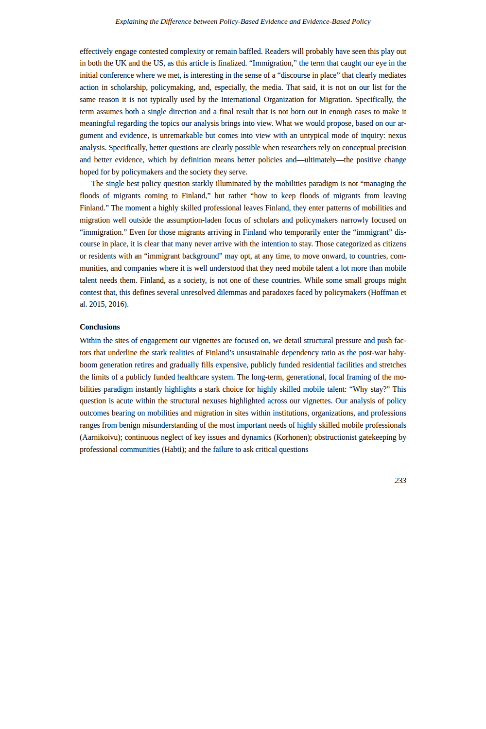Explaining the Difference between Policy-Based Evidence and Evidence-Based Policy
effectively engage contested complexity or remain baffled. Readers will probably have seen this play out in both the UK and the US, as this article is finalized. “Immigration,” the term that caught our eye in the initial conference where we met, is interesting in the sense of a “discourse in place” that clearly mediates action in scholarship, policymaking, and, especially, the media. That said, it is not on our list for the same reason it is not typically used by the International Organization for Migration. Specifically, the term assumes both a single direction and a final result that is not born out in enough cases to make it meaningful regarding the topics our analysis brings into view. What we would propose, based on our argument and evidence, is unremarkable but comes into view with an untypical mode of inquiry: nexus analysis. Specifically, better questions are clearly possible when researchers rely on conceptual precision and better evidence, which by definition means better policies and—ultimately—the positive change hoped for by policymakers and the society they serve.
The single best policy question starkly illuminated by the mobilities paradigm is not “managing the floods of migrants coming to Finland,” but rather “how to keep floods of migrants from leaving Finland.” The moment a highly skilled professional leaves Finland, they enter patterns of mobilities and migration well outside the assumption-laden focus of scholars and policymakers narrowly focused on “immigration.” Even for those migrants arriving in Finland who temporarily enter the “immigrant” discourse in place, it is clear that many never arrive with the intention to stay. Those categorized as citizens or residents with an “immigrant background” may opt, at any time, to move onward, to countries, communities, and companies where it is well understood that they need mobile talent a lot more than mobile talent needs them. Finland, as a society, is not one of these countries. While some small groups might contest that, this defines several unresolved dilemmas and paradoxes faced by policymakers (Hoffman et al. 2015, 2016).
Conclusions
Within the sites of engagement our vignettes are focused on, we detail structural pressure and push factors that underline the stark realities of Finland’s unsustainable dependency ratio as the post-war baby-boom generation retires and gradually fills expensive, publicly funded residential facilities and stretches the limits of a publicly funded healthcare system. The long-term, generational, focal framing of the mobilities paradigm instantly highlights a stark choice for highly skilled mobile talent: “Why stay?” This question is acute within the structural nexuses highlighted across our vignettes. Our analysis of policy outcomes bearing on mobilities and migration in sites within institutions, organizations, and professions ranges from benign misunderstanding of the most important needs of highly skilled mobile professionals (Aarnikoivu); continuous neglect of key issues and dynamics (Korhonen); obstructionist gatekeeping by professional communities (Habti); and the failure to ask critical questions
233